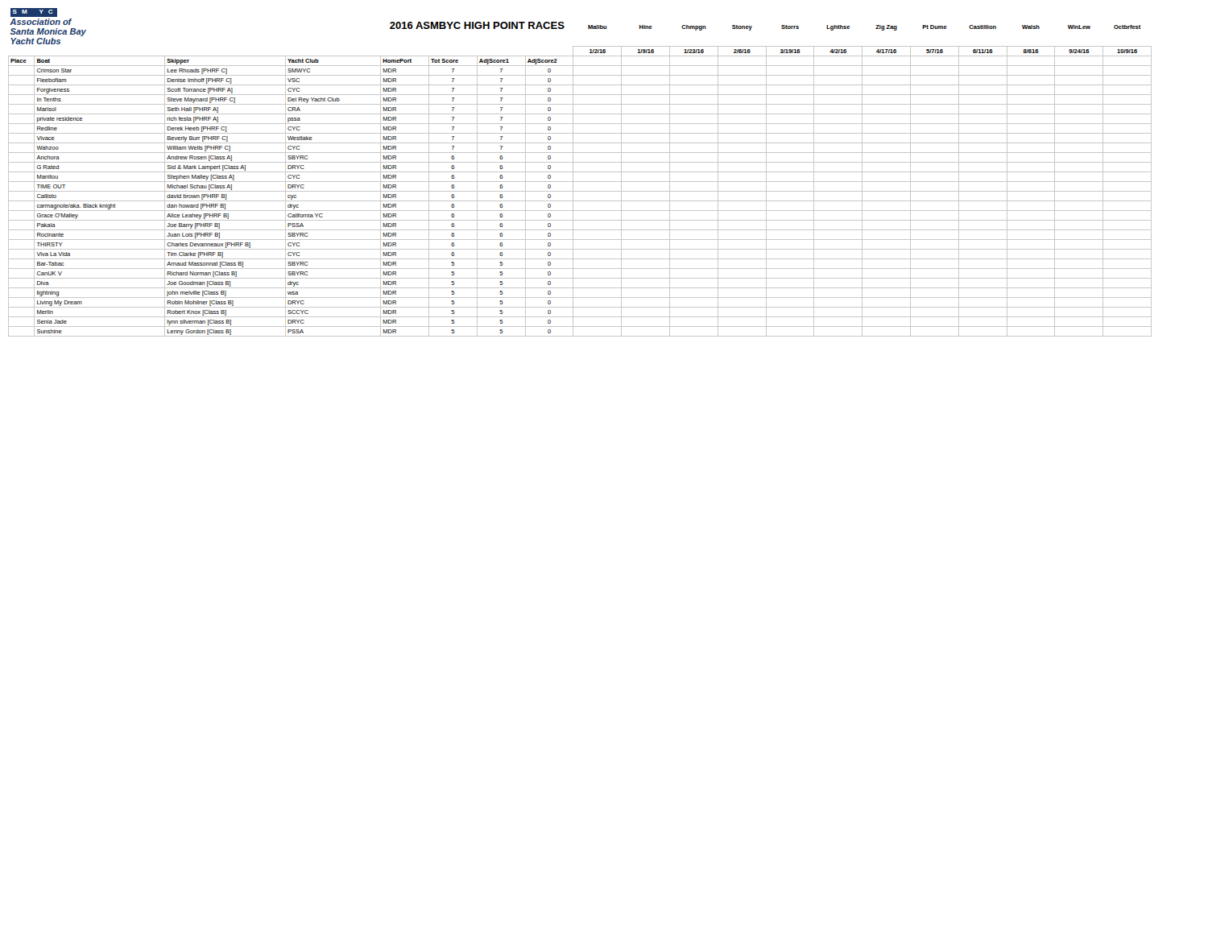| S M Y C Association of Santa Monica Bay Yacht Clubs | 2016 ASMBYC HIGH POINT RACES | Malibu | Hine | Chmpgn | Stoney | Storrs | Lghthse | Zig Zag | Pt Dume | Castillion | Walsh | WinLew | Octbrfest |
| --- | --- | --- | --- | --- | --- | --- | --- | --- | --- | --- | --- | --- | --- |
| | | | | | | | | 1/2/16 | 1/9/16 | 1/23/16 | 2/6/16 | 3/19/16 | 4/2/16 | 4/17/16 | 5/7/16 | 6/11/16 | 8/616 | 9/24/16 | 10/9/16 |
| Place | Boat | Skipper | Yacht Club | HomePort | Tot Score | AdjScore1 | AdjScore2 | | | | | | | | | | | | |
| | Crimson Star | Lee Rhoads [PHRF C] | SMWYC | MDR | 7 | 7 | 0 | | | | | | | | | | | | |
| | Fleeboflam | Denise Imhoff [PHRF C] | VSC | MDR | 7 | 7 | 0 | | | | | | | | | | | | |
| | Forgiveness | Scott Torrance [PHRF A] | CYC | MDR | 7 | 7 | 0 | | | | | | | | | | | | |
| | In Tenths | Steve Maynard [PHRF C] | Del Rey Yacht Club | MDR | 7 | 7 | 0 | | | | | | | | | | | | |
| | Marisol | Seth Hall [PHRF A] | CRA | MDR | 7 | 7 | 0 | | | | | | | | | | | | |
| | private residence | rich festa [PHRF A] | pssa | MDR | 7 | 7 | 0 | | | | | | | | | | | | |
| | Redline | Derek Heeb [PHRF C] | CYC | MDR | 7 | 7 | 0 | | | | | | | | | | | | |
| | Vivace | Beverly Burr [PHRF C] | Westlake | MDR | 7 | 7 | 0 | | | | | | | | | | | | |
| | Wahzoo | William Wells [PHRF C] | CYC | MDR | 7 | 7 | 0 | | | | | | | | | | | | |
| | Anchora | Andrew Rosen [Class A] | SBYRC | MDR | 6 | 6 | 0 | | | | | | | | | | | | |
| | G Rated | Sid & Mark Lampert [Class A] | DRYC | MDR | 6 | 6 | 0 | | | | | | | | | | | | |
| | Manitou | Stephen Malley [Class A] | CYC | MDR | 6 | 6 | 0 | | | | | | | | | | | | |
| | TIME OUT | Michael Schau [Class A] | DRYC | MDR | 6 | 6 | 0 | | | | | | | | | | | | |
| | Callisto | david brown [PHRF B] | cyc | MDR | 6 | 6 | 0 | | | | | | | | | | | | |
| | carmagnole/aka. Black knight | dan howard [PHRF B] | dryc | MDR | 6 | 6 | 0 | | | | | | | | | | | | |
| | Grace O'Malley | Alice Leahey [PHRF B] | California YC | MDR | 6 | 6 | 0 | | | | | | | | | | | | |
| | Pakala | Joe Barry [PHRF B] | PSSA | MDR | 6 | 6 | 0 | | | | | | | | | | | | |
| | Rocinante | Juan Lois [PHRF B] | SBYRC | MDR | 6 | 6 | 0 | | | | | | | | | | | | |
| | THIRSTY | Charles Devanneaux [PHRF B] | CYC | MDR | 6 | 6 | 0 | | | | | | | | | | | | |
| | Viva La Vida | Tim Clarke [PHRF B] | CYC | MDR | 6 | 6 | 0 | | | | | | | | | | | | |
| | Bar-Tabac | Arnaud Massonnat [Class B] | SBYRC | MDR | 5 | 5 | 0 | | | | | | | | | | | | |
| | CanUK V | Richard Norman [Class B] | SBYRC | MDR | 5 | 5 | 0 | | | | | | | | | | | | |
| | Diva | Joe Goodman [Class B] | dryc | MDR | 5 | 5 | 0 | | | | | | | | | | | | |
| | lightning | john melville [Class B] | wsa | MDR | 5 | 5 | 0 | | | | | | | | | | | | |
| | Living My Dream | Robin Mohilner [Class B] | DRYC | MDR | 5 | 5 | 0 | | | | | | | | | | | | |
| | Merlin | Robert Knox [Class B] | SCCYC | MDR | 5 | 5 | 0 | | | | | | | | | | | | |
| | Senia Jade | lynn silverman [Class B] | DRYC | MDR | 5 | 5 | 0 | | | | | | | | | | | | |
| | Sunshine | Lenny Gordon [Class B] | PSSA | MDR | 5 | 5 | 0 | | | | | | | | | | | | |